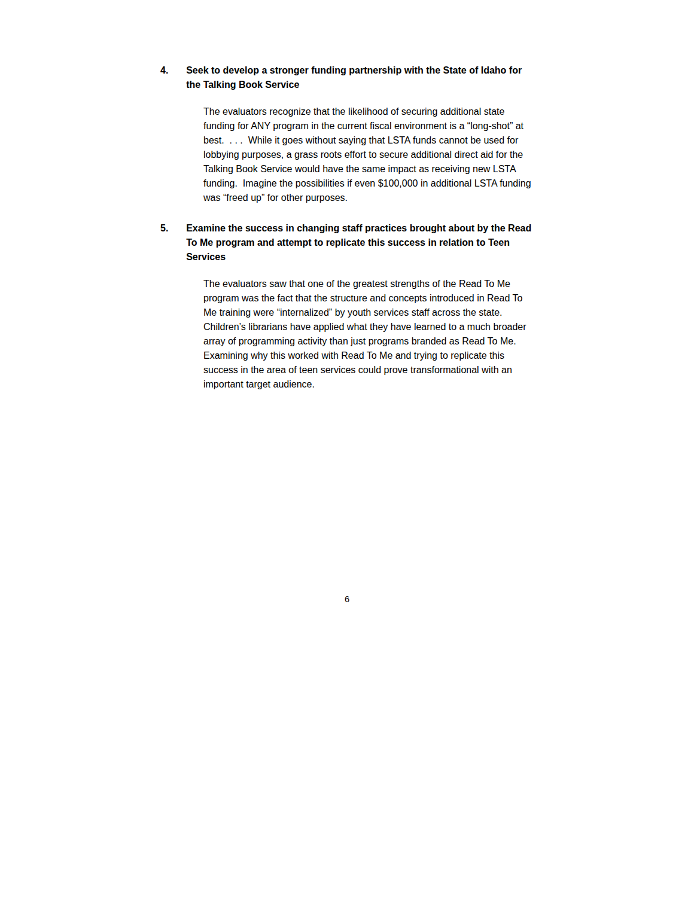4.
Seek to develop a stronger funding partnership with the State of Idaho for the Talking Book Service
The evaluators recognize that the likelihood of securing additional state funding for ANY program in the current fiscal environment is a “long-shot” at best. . . . While it goes without saying that LSTA funds cannot be used for lobbying purposes, a grass roots effort to secure additional direct aid for the Talking Book Service would have the same impact as receiving new LSTA funding. Imagine the possibilities if even $100,000 in additional LSTA funding was “freed up” for other purposes.
5.
Examine the success in changing staff practices brought about by the Read To Me program and attempt to replicate this success in relation to Teen Services
The evaluators saw that one of the greatest strengths of the Read To Me program was the fact that the structure and concepts introduced in Read To Me training were “internalized” by youth services staff across the state. Children’s librarians have applied what they have learned to a much broader array of programming activity than just programs branded as Read To Me. Examining why this worked with Read To Me and trying to replicate this success in the area of teen services could prove transformational with an important target audience.
6